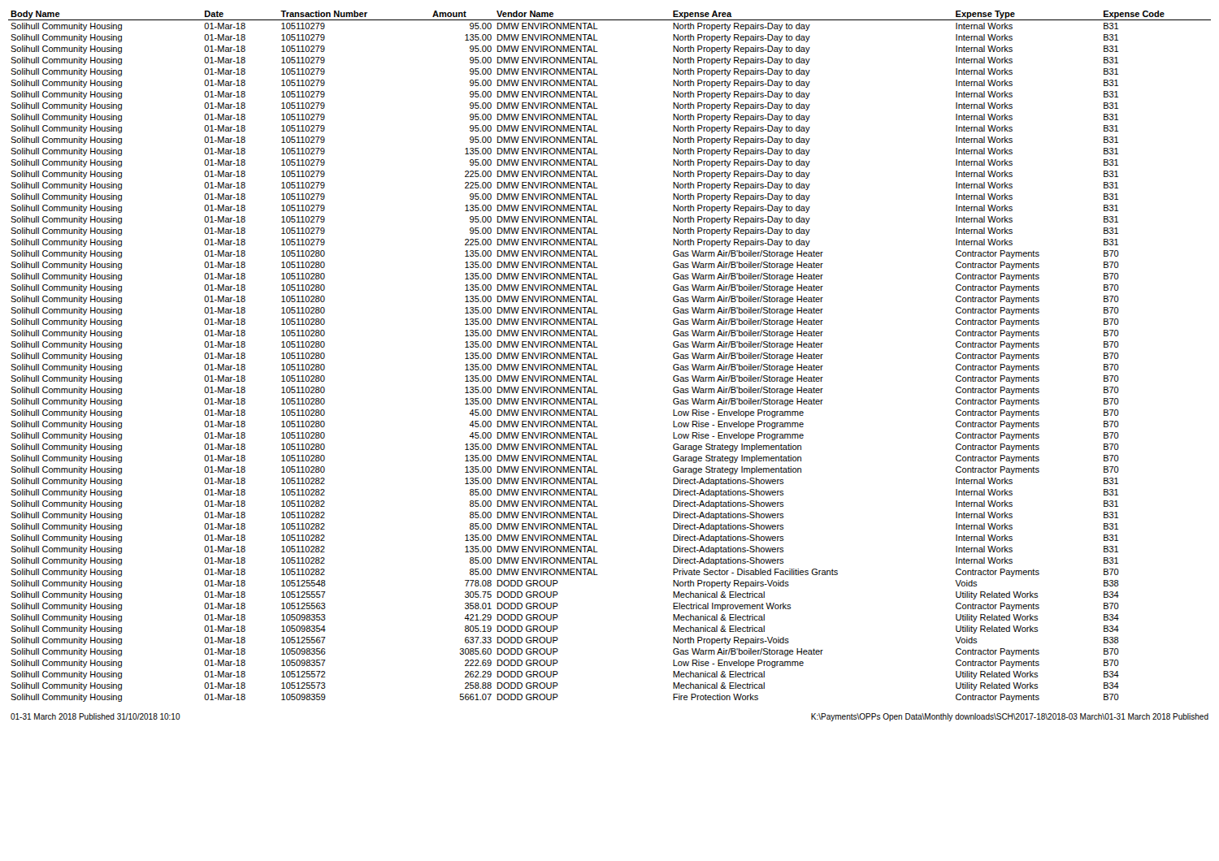| Body Name | Date | Transaction Number | Amount | Vendor Name | Expense Area | Expense Type | Expense Code |
| --- | --- | --- | --- | --- | --- | --- | --- |
| Solihull Community Housing | 01-Mar-18 | 105110279 | 95.00 | DMW ENVIRONMENTAL | North Property Repairs-Day to day | Internal Works | B31 |
| Solihull Community Housing | 01-Mar-18 | 105110279 | 135.00 | DMW ENVIRONMENTAL | North Property Repairs-Day to day | Internal Works | B31 |
| Solihull Community Housing | 01-Mar-18 | 105110279 | 95.00 | DMW ENVIRONMENTAL | North Property Repairs-Day to day | Internal Works | B31 |
| Solihull Community Housing | 01-Mar-18 | 105110279 | 95.00 | DMW ENVIRONMENTAL | North Property Repairs-Day to day | Internal Works | B31 |
| Solihull Community Housing | 01-Mar-18 | 105110279 | 95.00 | DMW ENVIRONMENTAL | North Property Repairs-Day to day | Internal Works | B31 |
| Solihull Community Housing | 01-Mar-18 | 105110279 | 95.00 | DMW ENVIRONMENTAL | North Property Repairs-Day to day | Internal Works | B31 |
| Solihull Community Housing | 01-Mar-18 | 105110279 | 95.00 | DMW ENVIRONMENTAL | North Property Repairs-Day to day | Internal Works | B31 |
| Solihull Community Housing | 01-Mar-18 | 105110279 | 95.00 | DMW ENVIRONMENTAL | North Property Repairs-Day to day | Internal Works | B31 |
| Solihull Community Housing | 01-Mar-18 | 105110279 | 95.00 | DMW ENVIRONMENTAL | North Property Repairs-Day to day | Internal Works | B31 |
| Solihull Community Housing | 01-Mar-18 | 105110279 | 95.00 | DMW ENVIRONMENTAL | North Property Repairs-Day to day | Internal Works | B31 |
| Solihull Community Housing | 01-Mar-18 | 105110279 | 95.00 | DMW ENVIRONMENTAL | North Property Repairs-Day to day | Internal Works | B31 |
| Solihull Community Housing | 01-Mar-18 | 105110279 | 135.00 | DMW ENVIRONMENTAL | North Property Repairs-Day to day | Internal Works | B31 |
| Solihull Community Housing | 01-Mar-18 | 105110279 | 95.00 | DMW ENVIRONMENTAL | North Property Repairs-Day to day | Internal Works | B31 |
| Solihull Community Housing | 01-Mar-18 | 105110279 | 225.00 | DMW ENVIRONMENTAL | North Property Repairs-Day to day | Internal Works | B31 |
| Solihull Community Housing | 01-Mar-18 | 105110279 | 225.00 | DMW ENVIRONMENTAL | North Property Repairs-Day to day | Internal Works | B31 |
| Solihull Community Housing | 01-Mar-18 | 105110279 | 95.00 | DMW ENVIRONMENTAL | North Property Repairs-Day to day | Internal Works | B31 |
| Solihull Community Housing | 01-Mar-18 | 105110279 | 135.00 | DMW ENVIRONMENTAL | North Property Repairs-Day to day | Internal Works | B31 |
| Solihull Community Housing | 01-Mar-18 | 105110279 | 95.00 | DMW ENVIRONMENTAL | North Property Repairs-Day to day | Internal Works | B31 |
| Solihull Community Housing | 01-Mar-18 | 105110279 | 95.00 | DMW ENVIRONMENTAL | North Property Repairs-Day to day | Internal Works | B31 |
| Solihull Community Housing | 01-Mar-18 | 105110279 | 225.00 | DMW ENVIRONMENTAL | North Property Repairs-Day to day | Internal Works | B31 |
| Solihull Community Housing | 01-Mar-18 | 105110280 | 135.00 | DMW ENVIRONMENTAL | Gas Warm Air/B'boiler/Storage Heater | Contractor Payments | B70 |
| Solihull Community Housing | 01-Mar-18 | 105110280 | 135.00 | DMW ENVIRONMENTAL | Gas Warm Air/B'boiler/Storage Heater | Contractor Payments | B70 |
| Solihull Community Housing | 01-Mar-18 | 105110280 | 135.00 | DMW ENVIRONMENTAL | Gas Warm Air/B'boiler/Storage Heater | Contractor Payments | B70 |
| Solihull Community Housing | 01-Mar-18 | 105110280 | 135.00 | DMW ENVIRONMENTAL | Gas Warm Air/B'boiler/Storage Heater | Contractor Payments | B70 |
| Solihull Community Housing | 01-Mar-18 | 105110280 | 135.00 | DMW ENVIRONMENTAL | Gas Warm Air/B'boiler/Storage Heater | Contractor Payments | B70 |
| Solihull Community Housing | 01-Mar-18 | 105110280 | 135.00 | DMW ENVIRONMENTAL | Gas Warm Air/B'boiler/Storage Heater | Contractor Payments | B70 |
| Solihull Community Housing | 01-Mar-18 | 105110280 | 135.00 | DMW ENVIRONMENTAL | Gas Warm Air/B'boiler/Storage Heater | Contractor Payments | B70 |
| Solihull Community Housing | 01-Mar-18 | 105110280 | 135.00 | DMW ENVIRONMENTAL | Gas Warm Air/B'boiler/Storage Heater | Contractor Payments | B70 |
| Solihull Community Housing | 01-Mar-18 | 105110280 | 135.00 | DMW ENVIRONMENTAL | Gas Warm Air/B'boiler/Storage Heater | Contractor Payments | B70 |
| Solihull Community Housing | 01-Mar-18 | 105110280 | 135.00 | DMW ENVIRONMENTAL | Gas Warm Air/B'boiler/Storage Heater | Contractor Payments | B70 |
| Solihull Community Housing | 01-Mar-18 | 105110280 | 135.00 | DMW ENVIRONMENTAL | Gas Warm Air/B'boiler/Storage Heater | Contractor Payments | B70 |
| Solihull Community Housing | 01-Mar-18 | 105110280 | 135.00 | DMW ENVIRONMENTAL | Gas Warm Air/B'boiler/Storage Heater | Contractor Payments | B70 |
| Solihull Community Housing | 01-Mar-18 | 105110280 | 135.00 | DMW ENVIRONMENTAL | Gas Warm Air/B'boiler/Storage Heater | Contractor Payments | B70 |
| Solihull Community Housing | 01-Mar-18 | 105110280 | 135.00 | DMW ENVIRONMENTAL | Gas Warm Air/B'boiler/Storage Heater | Contractor Payments | B70 |
| Solihull Community Housing | 01-Mar-18 | 105110280 | 45.00 | DMW ENVIRONMENTAL | Low Rise - Envelope Programme | Contractor Payments | B70 |
| Solihull Community Housing | 01-Mar-18 | 105110280 | 45.00 | DMW ENVIRONMENTAL | Low Rise - Envelope Programme | Contractor Payments | B70 |
| Solihull Community Housing | 01-Mar-18 | 105110280 | 45.00 | DMW ENVIRONMENTAL | Low Rise - Envelope Programme | Contractor Payments | B70 |
| Solihull Community Housing | 01-Mar-18 | 105110280 | 135.00 | DMW ENVIRONMENTAL | Garage Strategy Implementation | Contractor Payments | B70 |
| Solihull Community Housing | 01-Mar-18 | 105110280 | 135.00 | DMW ENVIRONMENTAL | Garage Strategy Implementation | Contractor Payments | B70 |
| Solihull Community Housing | 01-Mar-18 | 105110280 | 135.00 | DMW ENVIRONMENTAL | Garage Strategy Implementation | Contractor Payments | B70 |
| Solihull Community Housing | 01-Mar-18 | 105110282 | 135.00 | DMW ENVIRONMENTAL | Direct-Adaptations-Showers | Internal Works | B31 |
| Solihull Community Housing | 01-Mar-18 | 105110282 | 85.00 | DMW ENVIRONMENTAL | Direct-Adaptations-Showers | Internal Works | B31 |
| Solihull Community Housing | 01-Mar-18 | 105110282 | 85.00 | DMW ENVIRONMENTAL | Direct-Adaptations-Showers | Internal Works | B31 |
| Solihull Community Housing | 01-Mar-18 | 105110282 | 85.00 | DMW ENVIRONMENTAL | Direct-Adaptations-Showers | Internal Works | B31 |
| Solihull Community Housing | 01-Mar-18 | 105110282 | 85.00 | DMW ENVIRONMENTAL | Direct-Adaptations-Showers | Internal Works | B31 |
| Solihull Community Housing | 01-Mar-18 | 105110282 | 135.00 | DMW ENVIRONMENTAL | Direct-Adaptations-Showers | Internal Works | B31 |
| Solihull Community Housing | 01-Mar-18 | 105110282 | 135.00 | DMW ENVIRONMENTAL | Direct-Adaptations-Showers | Internal Works | B31 |
| Solihull Community Housing | 01-Mar-18 | 105110282 | 85.00 | DMW ENVIRONMENTAL | Direct-Adaptations-Showers | Internal Works | B31 |
| Solihull Community Housing | 01-Mar-18 | 105110282 | 85.00 | DMW ENVIRONMENTAL | Private Sector - Disabled Facilities Grants | Contractor Payments | B70 |
| Solihull Community Housing | 01-Mar-18 | 105125548 | 778.08 | DODD GROUP | North Property Repairs-Voids | Voids | B38 |
| Solihull Community Housing | 01-Mar-18 | 105125557 | 305.75 | DODD GROUP | Mechanical & Electrical | Utility Related Works | B34 |
| Solihull Community Housing | 01-Mar-18 | 105125563 | 358.01 | DODD GROUP | Electrical Improvement Works | Contractor Payments | B70 |
| Solihull Community Housing | 01-Mar-18 | 105098353 | 421.29 | DODD GROUP | Mechanical & Electrical | Utility Related Works | B34 |
| Solihull Community Housing | 01-Mar-18 | 105098354 | 805.19 | DODD GROUP | Mechanical & Electrical | Utility Related Works | B34 |
| Solihull Community Housing | 01-Mar-18 | 105125567 | 637.33 | DODD GROUP | North Property Repairs-Voids | Voids | B38 |
| Solihull Community Housing | 01-Mar-18 | 105098356 | 3085.60 | DODD GROUP | Gas Warm Air/B'boiler/Storage Heater | Contractor Payments | B70 |
| Solihull Community Housing | 01-Mar-18 | 105098357 | 222.69 | DODD GROUP | Low Rise - Envelope Programme | Contractor Payments | B70 |
| Solihull Community Housing | 01-Mar-18 | 105125572 | 262.29 | DODD GROUP | Mechanical & Electrical | Utility Related Works | B34 |
| Solihull Community Housing | 01-Mar-18 | 105125573 | 258.88 | DODD GROUP | Mechanical & Electrical | Utility Related Works | B34 |
| Solihull Community Housing | 01-Mar-18 | 105098359 | 5661.07 | DODD GROUP | Fire Protection Works | Contractor Payments | B70 |
| 01-31 March 2018 Published 31/10/2018 10:10 | K:\Payments\OPPs Open Data\Monthly downloads\SCH\2017-18\2018-03 March\01-31 March 2018 Published |